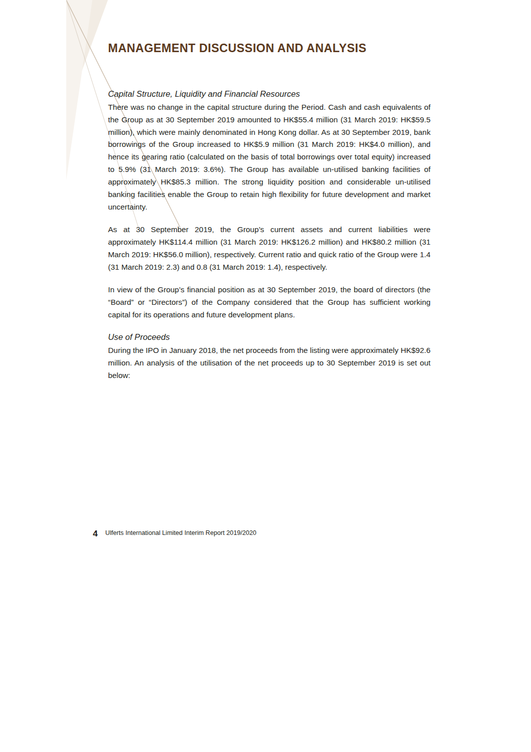MANAGEMENT DISCUSSION AND ANALYSIS
Capital Structure, Liquidity and Financial Resources
There was no change in the capital structure during the Period. Cash and cash equivalents of the Group as at 30 September 2019 amounted to HK$55.4 million (31 March 2019: HK$59.5 million), which were mainly denominated in Hong Kong dollar. As at 30 September 2019, bank borrowings of the Group increased to HK$5.9 million (31 March 2019: HK$4.0 million), and hence its gearing ratio (calculated on the basis of total borrowings over total equity) increased to 5.9% (31 March 2019: 3.6%). The Group has available un-utilised banking facilities of approximately HK$85.3 million. The strong liquidity position and considerable un-utilised banking facilities enable the Group to retain high flexibility for future development and market uncertainty.
As at 30 September 2019, the Group’s current assets and current liabilities were approximately HK$114.4 million (31 March 2019: HK$126.2 million) and HK$80.2 million (31 March 2019: HK$56.0 million), respectively. Current ratio and quick ratio of the Group were 1.4 (31 March 2019: 2.3) and 0.8 (31 March 2019: 1.4), respectively.
In view of the Group’s financial position as at 30 September 2019, the board of directors (the “Board” or “Directors”) of the Company considered that the Group has sufficient working capital for its operations and future development plans.
Use of Proceeds
During the IPO in January 2018, the net proceeds from the listing were approximately HK$92.6 million. An analysis of the utilisation of the net proceeds up to 30 September 2019 is set out below:
4 Ulferts International Limited Interim Report 2019/2020